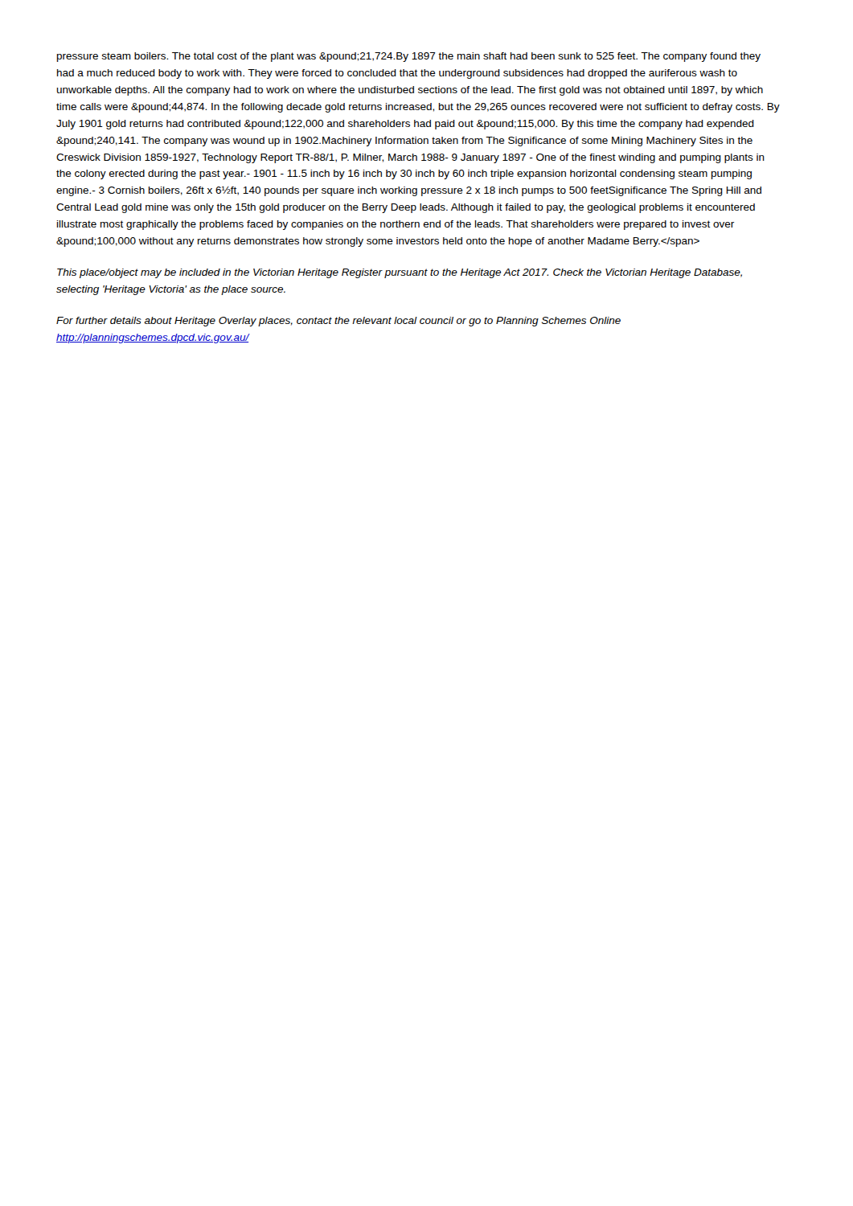pressure steam boilers. The total cost of the plant was &pound;21,724.By 1897 the main shaft had been sunk to 525 feet. The company found they had a much reduced body to work with. They were forced to concluded that the underground subsidences had dropped the auriferous wash to unworkable depths. All the company had to work on where the undisturbed sections of the lead. The first gold was not obtained until 1897, by which time calls were &pound;44,874. In the following decade gold returns increased, but the 29,265 ounces recovered were not sufficient to defray costs. By July 1901 gold returns had contributed &pound;122,000 and shareholders had paid out &pound;115,000. By this time the company had expended &pound;240,141. The company was wound up in 1902.Machinery Information taken from The Significance of some Mining Machinery Sites in the Creswick Division 1859-1927, Technology Report TR-88/1, P. Milner, March 1988- 9 January 1897 - One of the finest winding and pumping plants in the colony erected during the past year.- 1901 - 11.5 inch by 16 inch by 30 inch by 60 inch triple expansion horizontal condensing steam pumping engine.- 3 Cornish boilers, 26ft x 6½ft, 140 pounds per square inch working pressure 2 x 18 inch pumps to 500 feetSignificance The Spring Hill and Central Lead gold mine was only the 15th gold producer on the Berry Deep leads. Although it failed to pay, the geological problems it encountered illustrate most graphically the problems faced by companies on the northern end of the leads. That shareholders were prepared to invest over &pound;100,000 without any returns demonstrates how strongly some investors held onto the hope of another Madame Berry.</span>
This place/object may be included in the Victorian Heritage Register pursuant to the Heritage Act 2017. Check the Victorian Heritage Database, selecting 'Heritage Victoria' as the place source.
For further details about Heritage Overlay places, contact the relevant local council or go to Planning Schemes Online http://planningschemes.dpcd.vic.gov.au/